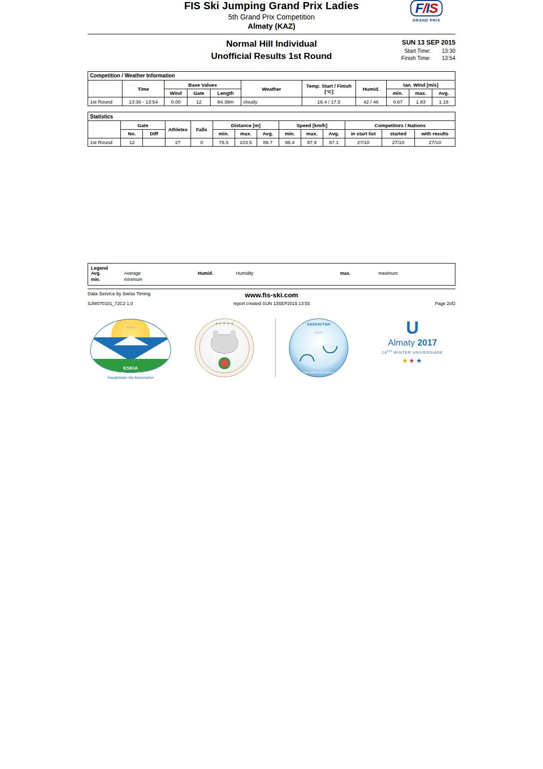F/IS
GRAND PRIX
FIS Ski Jumping Grand Prix Ladies
5th Grand Prix Competition
Almaty (KAZ)
SUN 13 SEP 2015
Start Time: 13:30
Finish Time: 13:54
Normal Hill Individual
Unofficial Results 1st Round
| Competition / Weather Information |
| | Time | Base Values | Weather | Temp. Start / Finish [°C] | Humid. | tan. Wind [m/s] |
| Wind | Gate | Length | min. | max. | Avg. |
| 1st Round | 13:30 - 13:54 | 0.00 | 12 | 84.39m | cloudy | 18.4 / 17.5 | 42 / 46 | 0.67 | 1.83 | 1.18 |
| Statistics |
| | Gate | Athletes | Falls | Distance [m] | Speed [km/h] | Competitors / Nations |
| No. | Diff | min. | max. | Avg. | min. | max. | Avg. | in start list | started | with results |
| 1st Round | 12 | | 27 | 0 | 76.5 | 103.5 | 89.7 | 86.4 | 87.9 | 87.1 | 27/10 | 27/10 | 27/10 |
Legend
| Avg. | Average | Humid. | Humidity | max. | maximum |
| min. | minimum | | | | |
Data Service by Swiss Timing www.fis-ski.com
SJW070101_72C2 1.0 report created SUN 13SEP2015 13:55 Page 2of2
○○○
KSKIA
Kazakhstan Ski Association
✦ ✦ ✦ ✦ ✦
КАЗАХСТАН
○○○
Дирекция национальных команд
U
Almaty 2017
28TH WINTER UNIVERSIADE
★★★